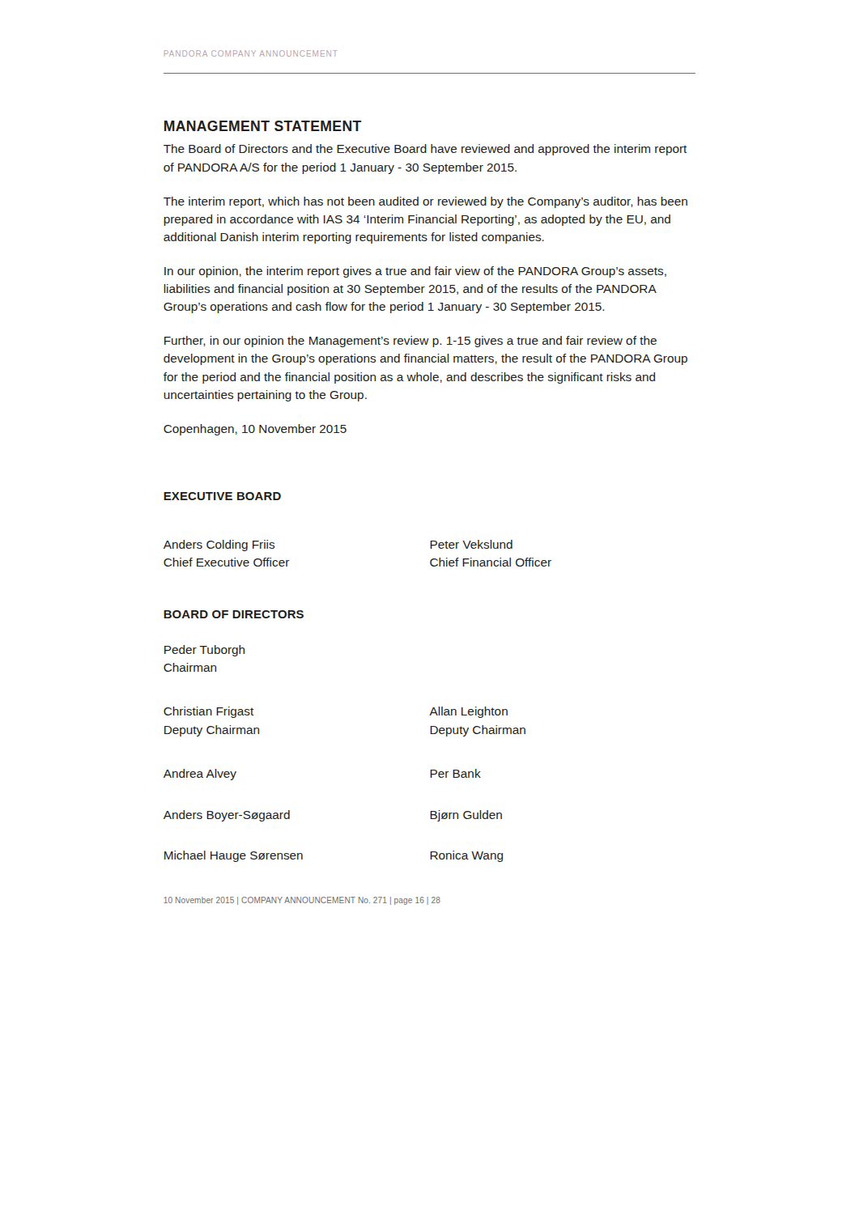Pandora Company Announcement
MANAGEMENT STATEMENT
The Board of Directors and the Executive Board have reviewed and approved the interim report of PANDORA A/S for the period 1 January - 30 September 2015.
The interim report, which has not been audited or reviewed by the Company’s auditor, has been prepared in accordance with IAS 34 ‘Interim Financial Reporting’, as adopted by the EU, and additional Danish interim reporting requirements for listed companies.
In our opinion, the interim report gives a true and fair view of the PANDORA Group’s assets, liabilities and financial position at 30 September 2015, and of the results of the PANDORA Group’s operations and cash flow for the period 1 January - 30 September 2015.
Further, in our opinion the Management’s review p. 1-15 gives a true and fair review of the development in the Group’s operations and financial matters, the result of the PANDORA Group for the period and the financial position as a whole, and describes the significant risks and uncertainties pertaining to the Group.
Copenhagen, 10 November 2015
EXECUTIVE BOARD
| Anders Colding Friis Chief Executive Officer | Peter Vekslund Chief Financial Officer |
BOARD OF DIRECTORS
| Peder Tuborgh Chairman | |
| Christian Frigast Deputy Chairman | Allan Leighton Deputy Chairman |
| Andrea Alvey | Per Bank |
| Anders Boyer-Søgaard | Bjørn Gulden |
| Michael Hauge Sørensen | Ronica Wang |
10 November 2015 | COMPANY ANNOUNCEMENT No. 271 | page 16 | 28